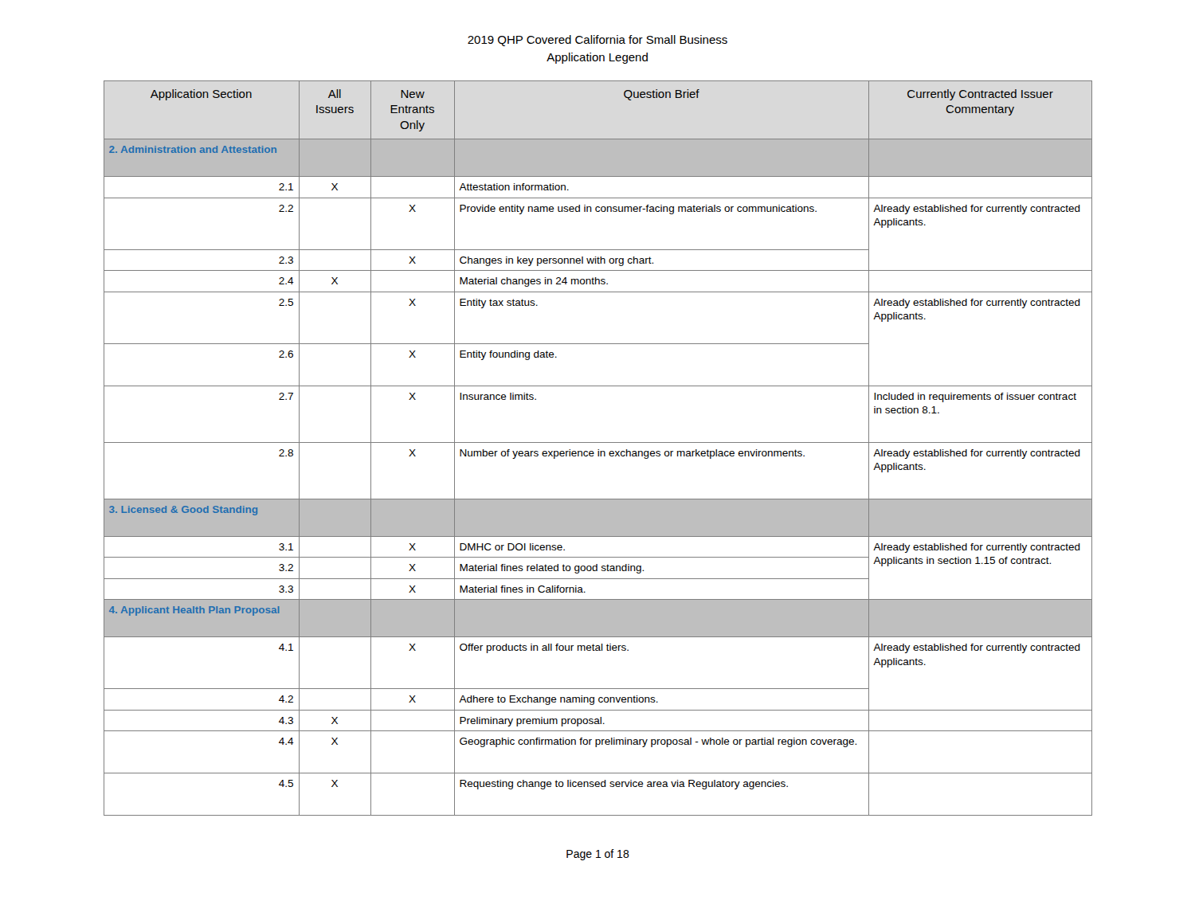2019 QHP Covered California for Small Business
Application Legend
| Application Section | All Issuers | New Entrants Only | Question Brief | Currently Contracted Issuer Commentary |
| --- | --- | --- | --- | --- |
| 2. Administration and Attestation | | | | |
| 2.1 | X | | Attestation information. | |
| 2.2 | | X | Provide entity name used in consumer-facing materials or communications. | Already established for currently contracted Applicants. |
| 2.3 | | X | Changes in key personnel with org chart. |
| 2.4 | X | | Material changes in 24 months. | |
| 2.5 | | X | Entity tax status. | Already established for currently contracted Applicants. |
| 2.6 | | X | Entity founding date. |
| 2.7 | | X | Insurance limits. | Included in requirements of issuer contract in section 8.1. |
| 2.8 | | X | Number of years experience in exchanges or marketplace environments. | Already established for currently contracted Applicants. |
| 3. Licensed & Good Standing | | | | |
| 3.1 | | X | DMHC or DOI license. | Already established for currently contracted Applicants in section 1.15 of contract. |
| 3.2 | | X | Material fines related to good standing. |
| 3.3 | | X | Material fines in California. |
| 4. Applicant Health Plan Proposal | | | | |
| 4.1 | | X | Offer products in all four metal tiers. | Already established for currently contracted Applicants. |
| 4.2 | | X | Adhere to Exchange naming conventions. |
| 4.3 | X | | Preliminary premium proposal. | |
| 4.4 | X | | Geographic confirmation for preliminary proposal - whole or partial region coverage. | |
| 4.5 | X | | Requesting change to licensed service area via Regulatory agencies. | |
Page 1 of 18